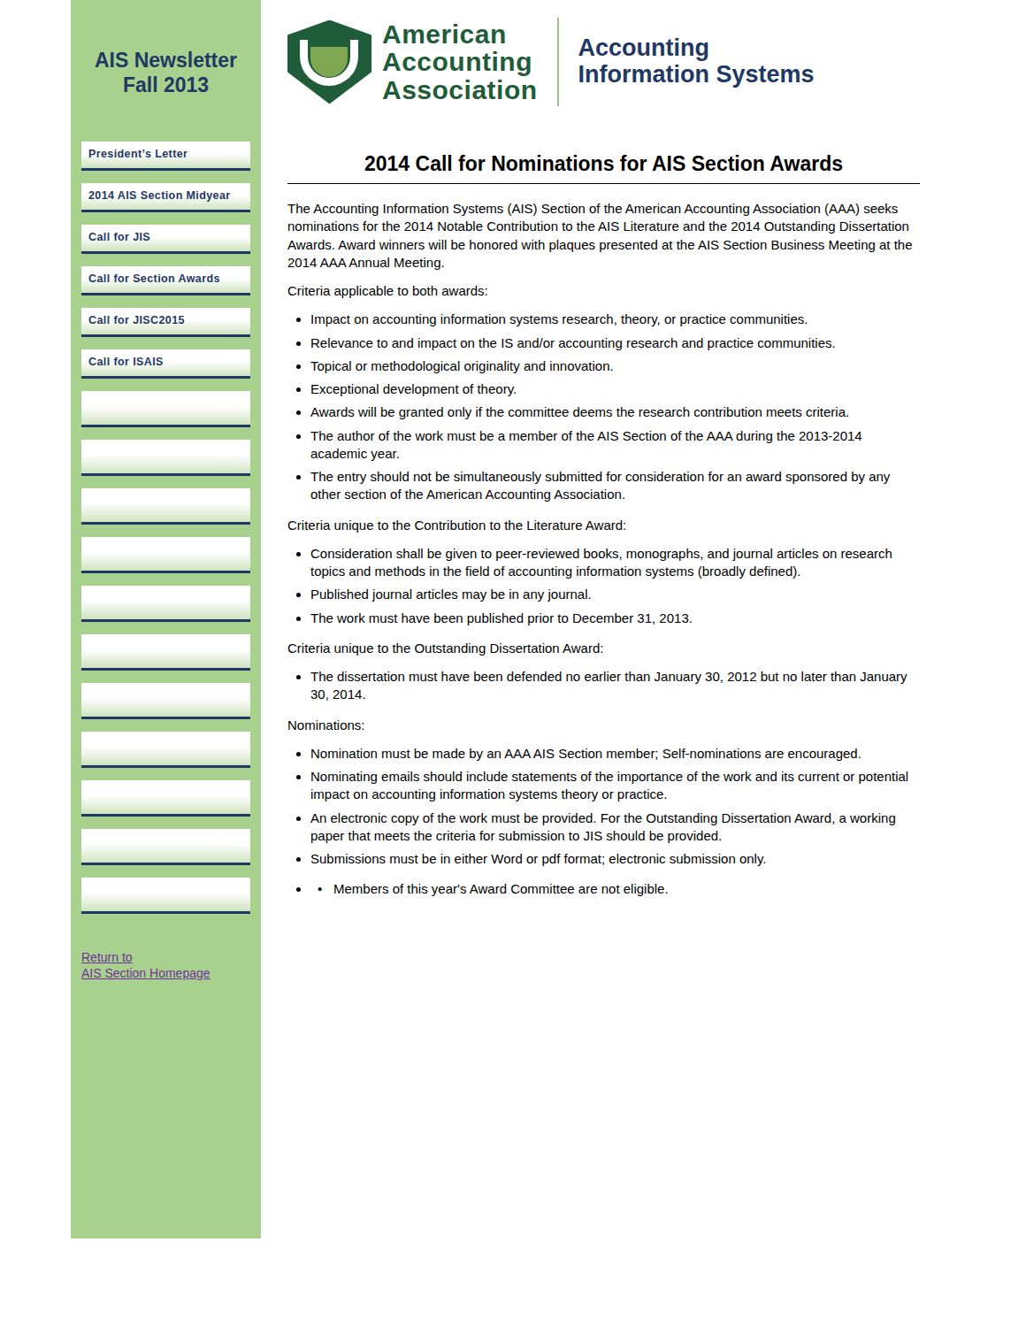AIS Newsletter
Fall 2013
American
Accounting
Association
Accounting
Information Systems
President’s Letter
2014 AIS Section Midyear
Call for JIS
Call for Section Awards
Call for JISC2015
Call for ISAIS
Return to
AIS Section Homepage
2014 Call for Nominations for AIS Section Awards
The Accounting Information Systems (AIS) Section of the American Accounting Association (AAA) seeks nominations for the 2014 Notable Contribution to the AIS Literature and the 2014 Outstanding Dissertation Awards. Award winners will be honored with plaques presented at the AIS Section Business Meeting at the 2014 AAA Annual Meeting.
Criteria applicable to both awards:
Impact on accounting information systems research, theory, or practice communities.
Relevance to and impact on the IS and/or accounting research and practice communities.
Topical or methodological originality and innovation.
Exceptional development of theory.
Awards will be granted only if the committee deems the research contribution meets criteria.
The author of the work must be a member of the AIS Section of the AAA during the 2013-2014 academic year.
The entry should not be simultaneously submitted for consideration for an award sponsored by any other section of the American Accounting Association.
Criteria unique to the Contribution to the Literature Award:
Consideration shall be given to peer-reviewed books, monographs, and journal articles on research topics and methods in the field of accounting information systems (broadly defined).
Published journal articles may be in any journal.
The work must have been published prior to December 31, 2013.
Criteria unique to the Outstanding Dissertation Award:
The dissertation must have been defended no earlier than January 30, 2012 but no later than January 30, 2014.
Nominations:
Nomination must be made by an AAA AIS Section member; Self-nominations are encouraged.
Nominating emails should include statements of the importance of the work and its current or potential impact on accounting information systems theory or practice.
An electronic copy of the work must be provided. For the Outstanding Dissertation Award, a working paper that meets the criteria for submission to JIS should be provided.
Submissions must be in either Word or pdf format; electronic submission only.
Members of this year's Award Committee are not eligible.